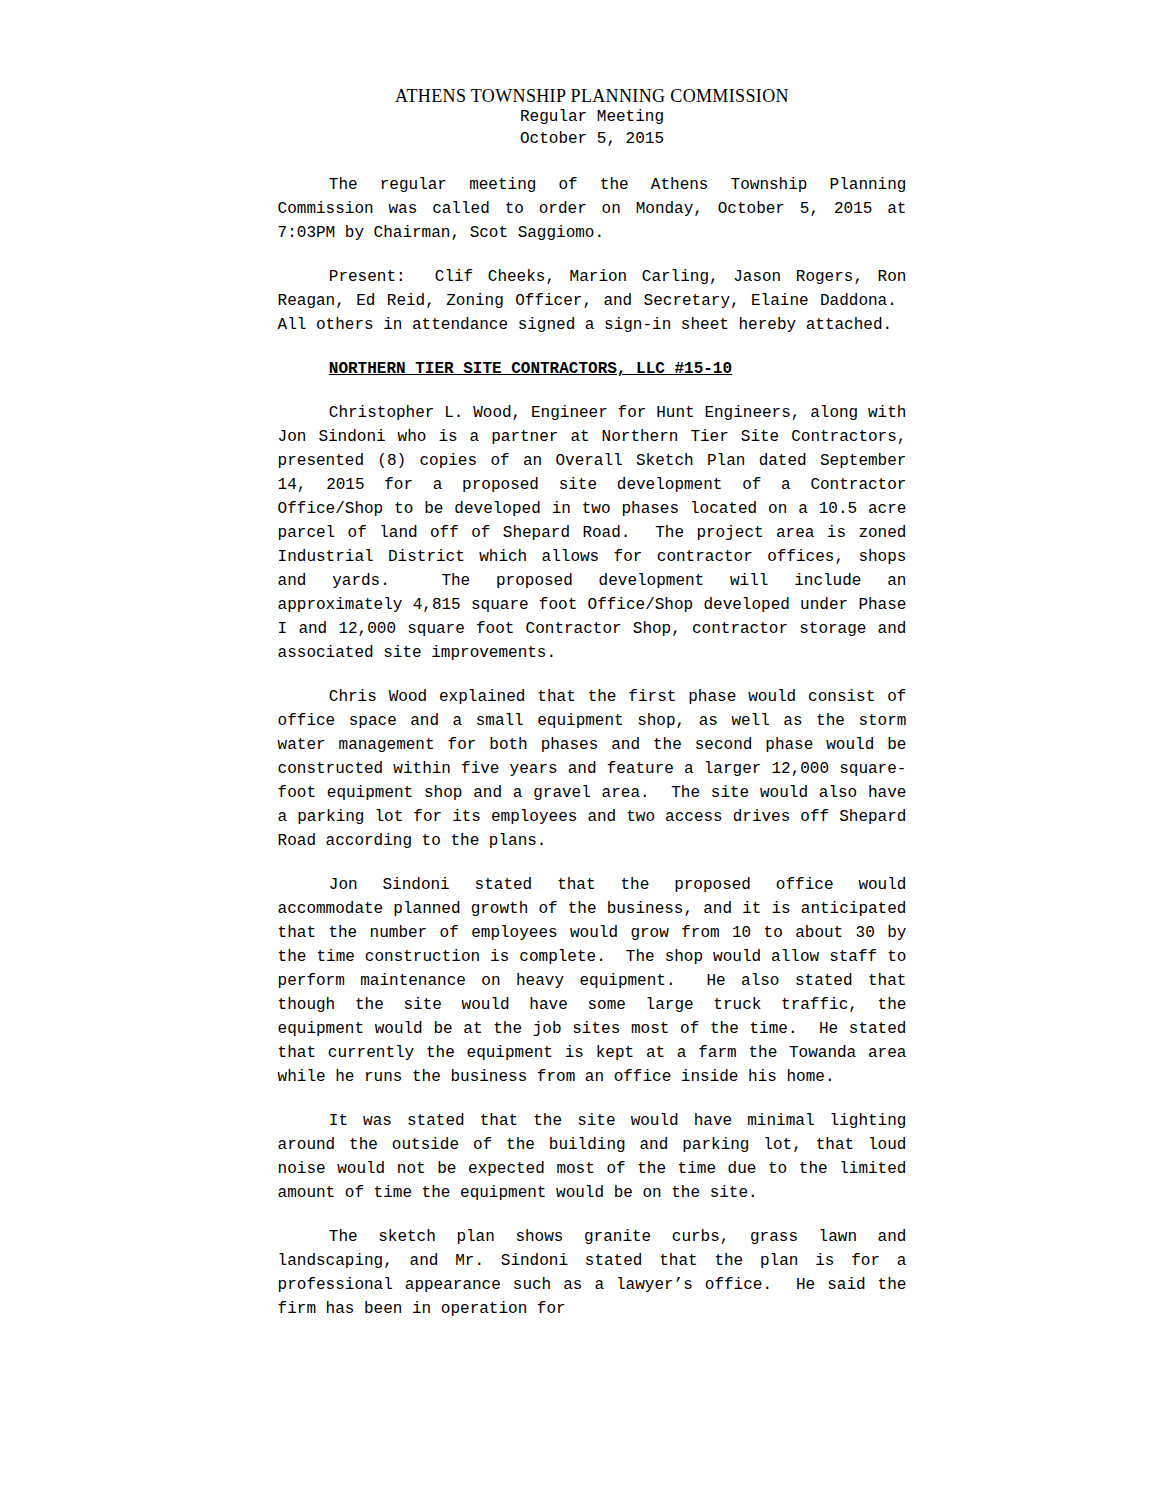ATHENS TOWNSHIP PLANNING COMMISSION
Regular Meeting
October 5, 2015
The regular meeting of the Athens Township Planning Commission was called to order on Monday, October 5, 2015 at 7:03PM by Chairman, Scot Saggiomo.
Present: Clif Cheeks, Marion Carling, Jason Rogers, Ron Reagan, Ed Reid, Zoning Officer, and Secretary, Elaine Daddona. All others in attendance signed a sign-in sheet hereby attached.
NORTHERN TIER SITE CONTRACTORS, LLC #15-10
Christopher L. Wood, Engineer for Hunt Engineers, along with Jon Sindoni who is a partner at Northern Tier Site Contractors, presented (8) copies of an Overall Sketch Plan dated September 14, 2015 for a proposed site development of a Contractor Office/Shop to be developed in two phases located on a 10.5 acre parcel of land off of Shepard Road. The project area is zoned Industrial District which allows for contractor offices, shops and yards. The proposed development will include an approximately 4,815 square foot Office/Shop developed under Phase I and 12,000 square foot Contractor Shop, contractor storage and associated site improvements.
Chris Wood explained that the first phase would consist of office space and a small equipment shop, as well as the storm water management for both phases and the second phase would be constructed within five years and feature a larger 12,000 square-foot equipment shop and a gravel area. The site would also have a parking lot for its employees and two access drives off Shepard Road according to the plans.
Jon Sindoni stated that the proposed office would accommodate planned growth of the business, and it is anticipated that the number of employees would grow from 10 to about 30 by the time construction is complete. The shop would allow staff to perform maintenance on heavy equipment. He also stated that though the site would have some large truck traffic, the equipment would be at the job sites most of the time. He stated that currently the equipment is kept at a farm the Towanda area while he runs the business from an office inside his home.
It was stated that the site would have minimal lighting around the outside of the building and parking lot, that loud noise would not be expected most of the time due to the limited amount of time the equipment would be on the site.
The sketch plan shows granite curbs, grass lawn and landscaping, and Mr. Sindoni stated that the plan is for a professional appearance such as a lawyer’s office. He said the firm has been in operation for